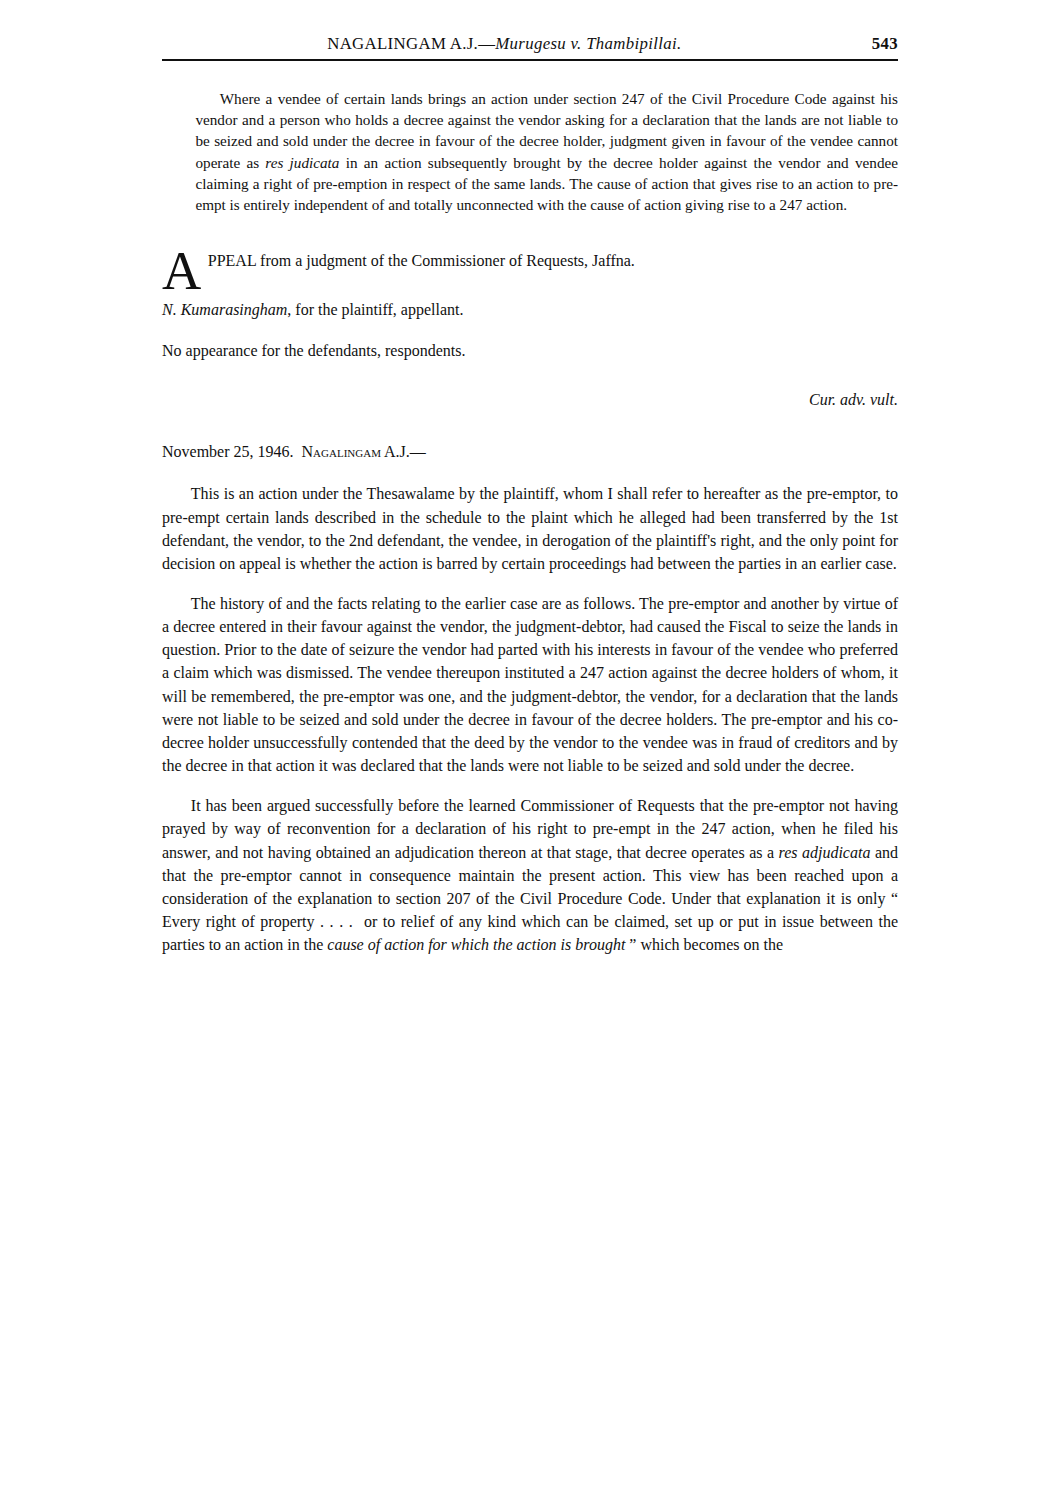NAGALINGAM A.J.—Murugesu v. Thambipillai. 543
Where a vendee of certain lands brings an action under section 247 of the Civil Procedure Code against his vendor and a person who holds a decree against the vendor asking for a declaration that the lands are not liable to be seized and sold under the decree in favour of the decree holder, judgment given in favour of the vendee cannot operate as res judicata in an action subsequently brought by the decree holder against the vendor and vendee claiming a right of pre-emption in respect of the same lands. The cause of action that gives rise to an action to pre-empt is entirely independent of and totally unconnected with the cause of action giving rise to a 247 action.
APPEAL from a judgment of the Commissioner of Requests, Jaffna.
N. Kumarasingham, for the plaintiff, appellant.
No appearance for the defendants, respondents.
Cur. adv. vult.
November 25, 1946. Nagalingam A.J.—
This is an action under the Thesawalame by the plaintiff, whom I shall refer to hereafter as the pre-emptor, to pre-empt certain lands described in the schedule to the plaint which he alleged had been transferred by the 1st defendant, the vendor, to the 2nd defendant, the vendee, in derogation of the plaintiff's right, and the only point for decision on appeal is whether the action is barred by certain proceedings had between the parties in an earlier case.
The history of and the facts relating to the earlier case are as follows. The pre-emptor and another by virtue of a decree entered in their favour against the vendor, the judgment-debtor, had caused the Fiscal to seize the lands in question. Prior to the date of seizure the vendor had parted with his interests in favour of the vendee who preferred a claim which was dismissed. The vendee thereupon instituted a 247 action against the decree holders of whom, it will be remembered, the pre-emptor was one, and the judgment-debtor, the vendor, for a declaration that the lands were not liable to be seized and sold under the decree in favour of the decree holders. The pre-emptor and his co-decree holder unsuccessfully contended that the deed by the vendor to the vendee was in fraud of creditors and by the decree in that action it was declared that the lands were not liable to be seized and sold under the decree.
It has been argued successfully before the learned Commissioner of Requests that the pre-emptor not having prayed by way of reconvention for a declaration of his right to pre-empt in the 247 action, when he filed his answer, and not having obtained an adjudication thereon at that stage, that decree operates as a res adjudicata and that the pre-emptor cannot in consequence maintain the present action. This view has been reached upon a consideration of the explanation to section 207 of the Civil Procedure Code. Under that explanation it is only “ Every right of property .... or to relief of any kind which can be claimed, set up or put in issue between the parties to an action in the cause of action for which the action is brought ” which becomes on the